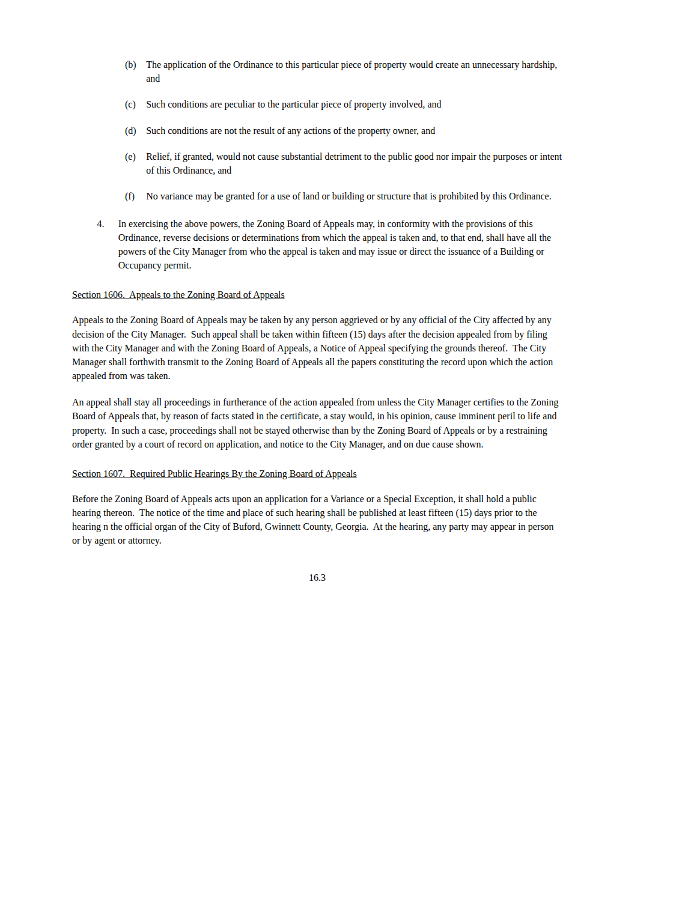(b) The application of the Ordinance to this particular piece of property would create an unnecessary hardship, and
(c) Such conditions are peculiar to the particular piece of property involved, and
(d) Such conditions are not the result of any actions of the property owner, and
(e) Relief, if granted, would not cause substantial detriment to the public good nor impair the purposes or intent of this Ordinance, and
(f) No variance may be granted for a use of land or building or structure that is prohibited by this Ordinance.
4. In exercising the above powers, the Zoning Board of Appeals may, in conformity with the provisions of this Ordinance, reverse decisions or determinations from which the appeal is taken and, to that end, shall have all the powers of the City Manager from who the appeal is taken and may issue or direct the issuance of a Building or Occupancy permit.
Section 1606. Appeals to the Zoning Board of Appeals
Appeals to the Zoning Board of Appeals may be taken by any person aggrieved or by any official of the City affected by any decision of the City Manager. Such appeal shall be taken within fifteen (15) days after the decision appealed from by filing with the City Manager and with the Zoning Board of Appeals, a Notice of Appeal specifying the grounds thereof. The City Manager shall forthwith transmit to the Zoning Board of Appeals all the papers constituting the record upon which the action appealed from was taken.
An appeal shall stay all proceedings in furtherance of the action appealed from unless the City Manager certifies to the Zoning Board of Appeals that, by reason of facts stated in the certificate, a stay would, in his opinion, cause imminent peril to life and property. In such a case, proceedings shall not be stayed otherwise than by the Zoning Board of Appeals or by a restraining order granted by a court of record on application, and notice to the City Manager, and on due cause shown.
Section 1607. Required Public Hearings By the Zoning Board of Appeals
Before the Zoning Board of Appeals acts upon an application for a Variance or a Special Exception, it shall hold a public hearing thereon. The notice of the time and place of such hearing shall be published at least fifteen (15) days prior to the hearing n the official organ of the City of Buford, Gwinnett County, Georgia. At the hearing, any party may appear in person or by agent or attorney.
16.3